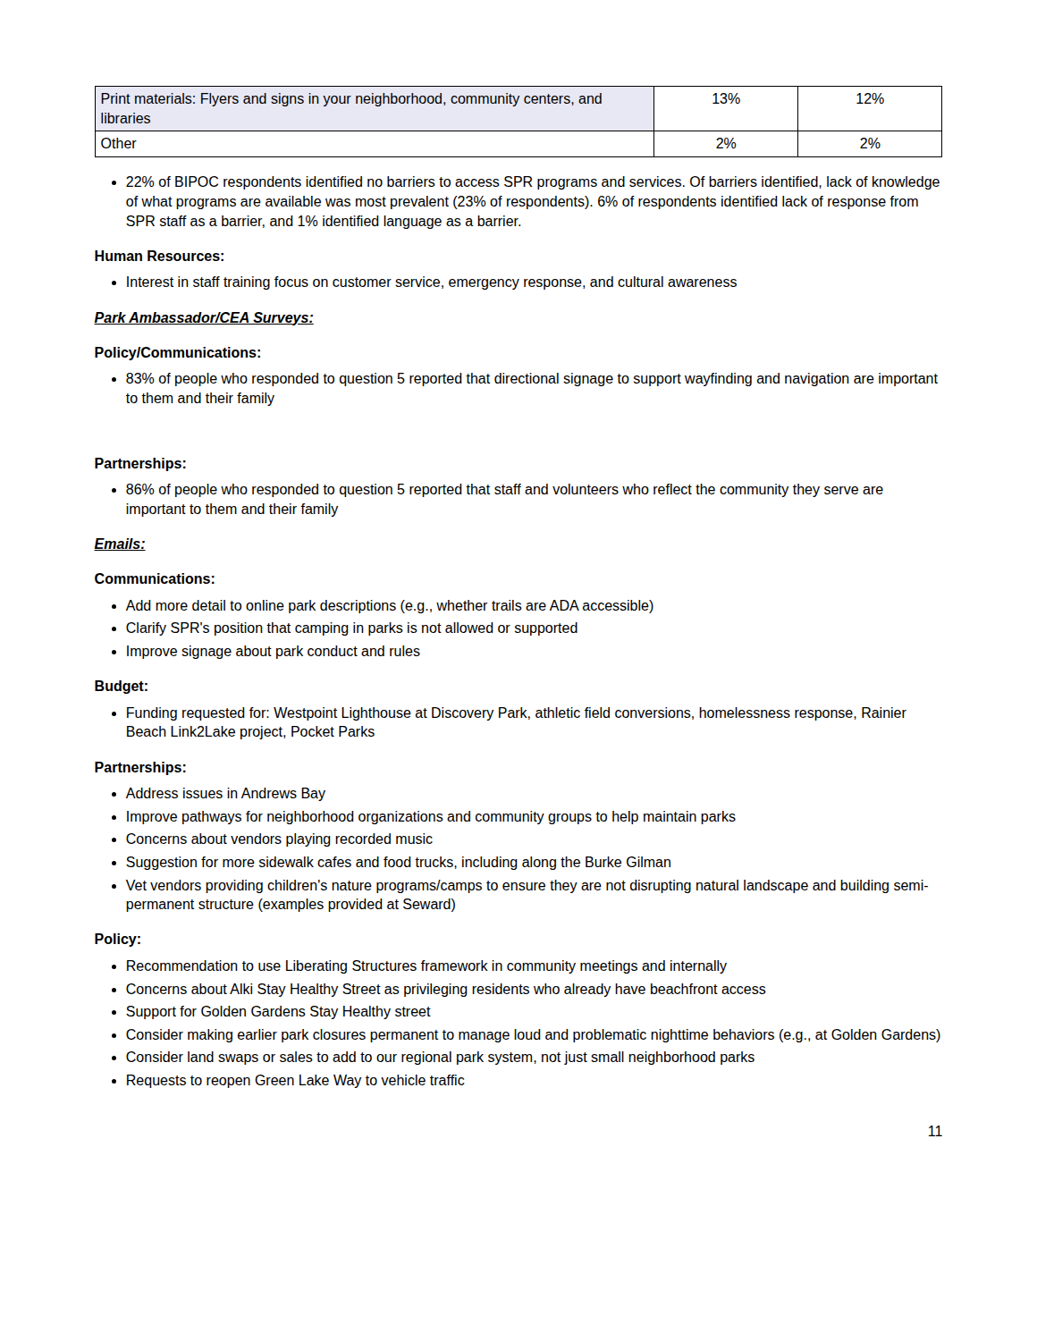| Print materials: Flyers and signs in your neighborhood, community centers, and libraries | 13% | 12% |
| Other | 2% | 2% |
22% of BIPOC respondents identified no barriers to access SPR programs and services. Of barriers identified, lack of knowledge of what programs are available was most prevalent (23% of respondents). 6% of respondents identified lack of response from SPR staff as a barrier, and 1% identified language as a barrier.
Human Resources:
Interest in staff training focus on customer service, emergency response, and cultural awareness
Park Ambassador/CEA Surveys:
Policy/Communications:
83% of people who responded to question 5 reported that directional signage to support wayfinding and navigation are important to them and their family
Partnerships:
86% of people who responded to question 5 reported that staff and volunteers who reflect the community they serve are important to them and their family
Emails:
Communications:
Add more detail to online park descriptions (e.g., whether trails are ADA accessible)
Clarify SPR's position that camping in parks is not allowed or supported
Improve signage about park conduct and rules
Budget:
Funding requested for: Westpoint Lighthouse at Discovery Park, athletic field conversions, homelessness response, Rainier Beach Link2Lake project, Pocket Parks
Partnerships:
Address issues in Andrews Bay
Improve pathways for neighborhood organizations and community groups to help maintain parks
Concerns about vendors playing recorded music
Suggestion for more sidewalk cafes and food trucks, including along the Burke Gilman
Vet vendors providing children's nature programs/camps to ensure they are not disrupting natural landscape and building semi-permanent structure (examples provided at Seward)
Policy:
Recommendation to use Liberating Structures framework in community meetings and internally
Concerns about Alki Stay Healthy Street as privileging residents who already have beachfront access
Support for Golden Gardens Stay Healthy street
Consider making earlier park closures permanent to manage loud and problematic nighttime behaviors (e.g., at Golden Gardens)
Consider land swaps or sales to add to our regional park system, not just small neighborhood parks
Requests to reopen Green Lake Way to vehicle traffic
11